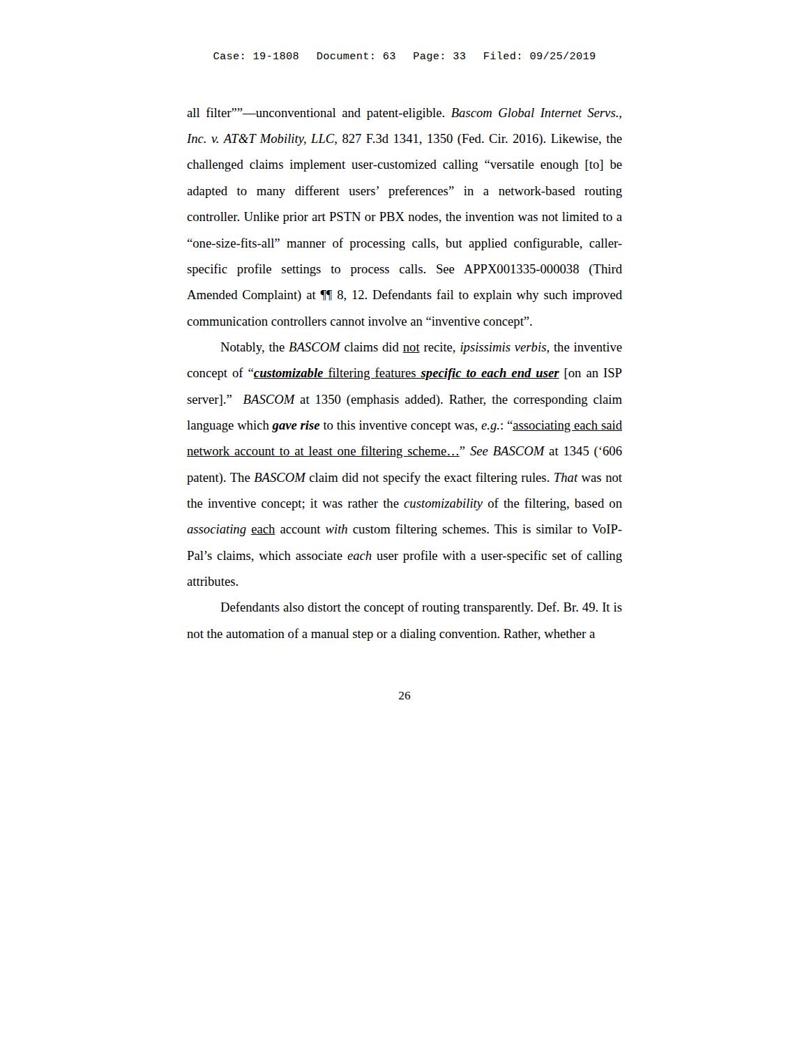Case: 19-1808 Document: 63 Page: 33 Filed: 09/25/2019
all filter””—unconventional and patent-eligible. Bascom Global Internet Servs., Inc. v. AT&T Mobility, LLC, 827 F.3d 1341, 1350 (Fed. Cir. 2016). Likewise, the challenged claims implement user-customized calling “versatile enough [to] be adapted to many different users’ preferences” in a network-based routing controller. Unlike prior art PSTN or PBX nodes, the invention was not limited to a “one-size-fits-all” manner of processing calls, but applied configurable, caller-specific profile settings to process calls. See APPX001335-000038 (Third Amended Complaint) at ¶¶ 8, 12. Defendants fail to explain why such improved communication controllers cannot involve an “inventive concept”.
Notably, the BASCOM claims did not recite, ipsissimis verbis, the inventive concept of “customizable filtering features specific to each end user [on an ISP server].” BASCOM at 1350 (emphasis added). Rather, the corresponding claim language which gave rise to this inventive concept was, e.g.: “associating each said network account to at least one filtering scheme…” See BASCOM at 1345 (‘606 patent). The BASCOM claim did not specify the exact filtering rules. That was not the inventive concept; it was rather the customizability of the filtering, based on associating each account with custom filtering schemes. This is similar to VoIP-Pal’s claims, which associate each user profile with a user-specific set of calling attributes.
Defendants also distort the concept of routing transparently. Def. Br. 49. It is not the automation of a manual step or a dialing convention. Rather, whether a
26